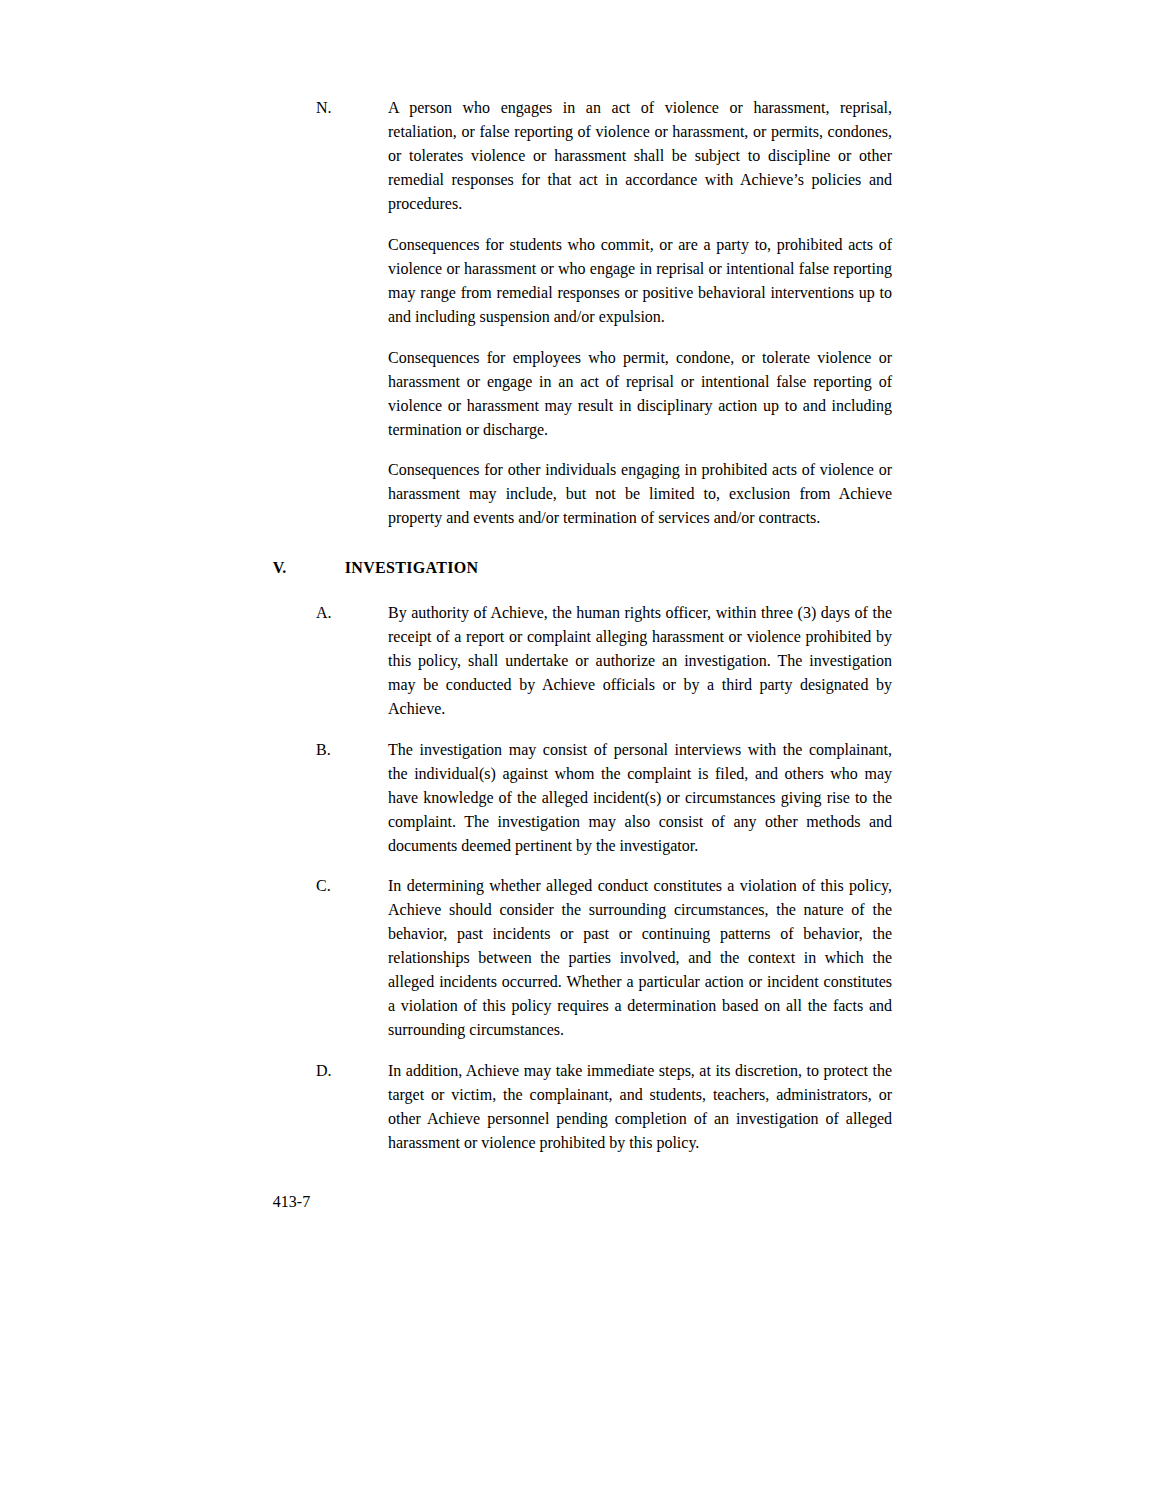N.
A person who engages in an act of violence or harassment, reprisal, retaliation, or false reporting of violence or harassment, or permits, condones, or tolerates violence or harassment shall be subject to discipline or other remedial responses for that act in accordance with Achieve’s policies and procedures.
Consequences for students who commit, or are a party to, prohibited acts of violence or harassment or who engage in reprisal or intentional false reporting may range from remedial responses or positive behavioral interventions up to and including suspension and/or expulsion.
Consequences for employees who permit, condone, or tolerate violence or harassment or engage in an act of reprisal or intentional false reporting of violence or harassment may result in disciplinary action up to and including termination or discharge.
Consequences for other individuals engaging in prohibited acts of violence or harassment may include, but not be limited to, exclusion from Achieve property and events and/or termination of services and/or contracts.
V.
INVESTIGATION
A.
By authority of Achieve, the human rights officer, within three (3) days of the receipt of a report or complaint alleging harassment or violence prohibited by this policy, shall undertake or authorize an investigation. The investigation may be conducted by Achieve officials or by a third party designated by Achieve.
B.
The investigation may consist of personal interviews with the complainant, the individual(s) against whom the complaint is filed, and others who may have knowledge of the alleged incident(s) or circumstances giving rise to the complaint. The investigation may also consist of any other methods and documents deemed pertinent by the investigator.
C.
In determining whether alleged conduct constitutes a violation of this policy, Achieve should consider the surrounding circumstances, the nature of the behavior, past incidents or past or continuing patterns of behavior, the relationships between the parties involved, and the context in which the alleged incidents occurred. Whether a particular action or incident constitutes a violation of this policy requires a determination based on all the facts and surrounding circumstances.
D.
In addition, Achieve may take immediate steps, at its discretion, to protect the target or victim, the complainant, and students, teachers, administrators, or other Achieve personnel pending completion of an investigation of alleged harassment or violence prohibited by this policy.
413-7